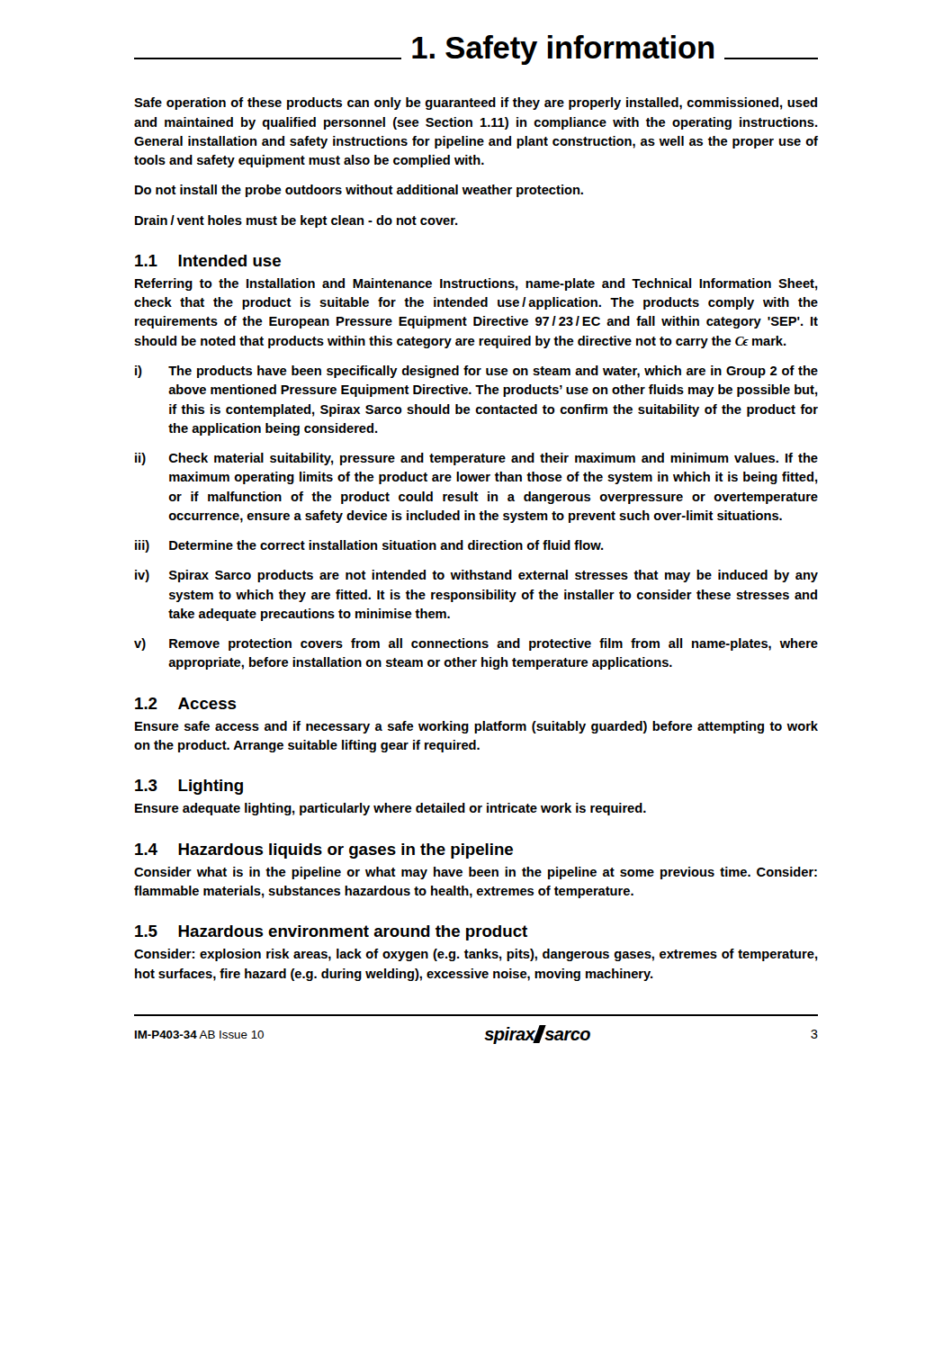1. Safety information
Safe operation of these products can only be guaranteed if they are properly installed, commissioned, used and maintained by qualified personnel (see Section 1.11) in compliance with the operating instructions. General installation and safety instructions for pipeline and plant construction, as well as the proper use of tools and safety equipment must also be complied with.
Do not install the probe outdoors without additional weather protection.
Drain / vent holes must be kept clean - do not cover.
1.1 Intended use
Referring to the Installation and Maintenance Instructions, name-plate and Technical Information Sheet, check that the product is suitable for the intended use / application. The products comply with the requirements of the European Pressure Equipment Directive 97 / 23 / EC and fall within category 'SEP'. It should be noted that products within this category are required by the directive not to carry the Cϵ mark.
i) The products have been specifically designed for use on steam and water, which are in Group 2 of the above mentioned Pressure Equipment Directive. The products’ use on other fluids may be possible but, if this is contemplated, Spirax Sarco should be contacted to confirm the suitability of the product for the application being considered.
ii) Check material suitability, pressure and temperature and their maximum and minimum values. If the maximum operating limits of the product are lower than those of the system in which it is being fitted, or if malfunction of the product could result in a dangerous overpressure or overtemperature occurrence, ensure a safety device is included in the system to prevent such over-limit situations.
iii) Determine the correct installation situation and direction of fluid flow.
iv) Spirax Sarco products are not intended to withstand external stresses that may be induced by any system to which they are fitted. It is the responsibility of the installer to consider these stresses and take adequate precautions to minimise them.
v) Remove protection covers from all connections and protective film from all name-plates, where appropriate, before installation on steam or other high temperature applications.
1.2 Access
Ensure safe access and if necessary a safe working platform (suitably guarded) before attempting to work on the product. Arrange suitable lifting gear if required.
1.3 Lighting
Ensure adequate lighting, particularly where detailed or intricate work is required.
1.4 Hazardous liquids or gases in the pipeline
Consider what is in the pipeline or what may have been in the pipeline at some previous time. Consider: flammable materials, substances hazardous to health, extremes of temperature.
1.5 Hazardous environment around the product
Consider: explosion risk areas, lack of oxygen (e.g. tanks, pits), dangerous gases, extremes of temperature, hot surfaces, fire hazard (e.g. during welding), excessive noise, moving machinery.
IM-P403-34 AB Issue 10
spirax sarco
3